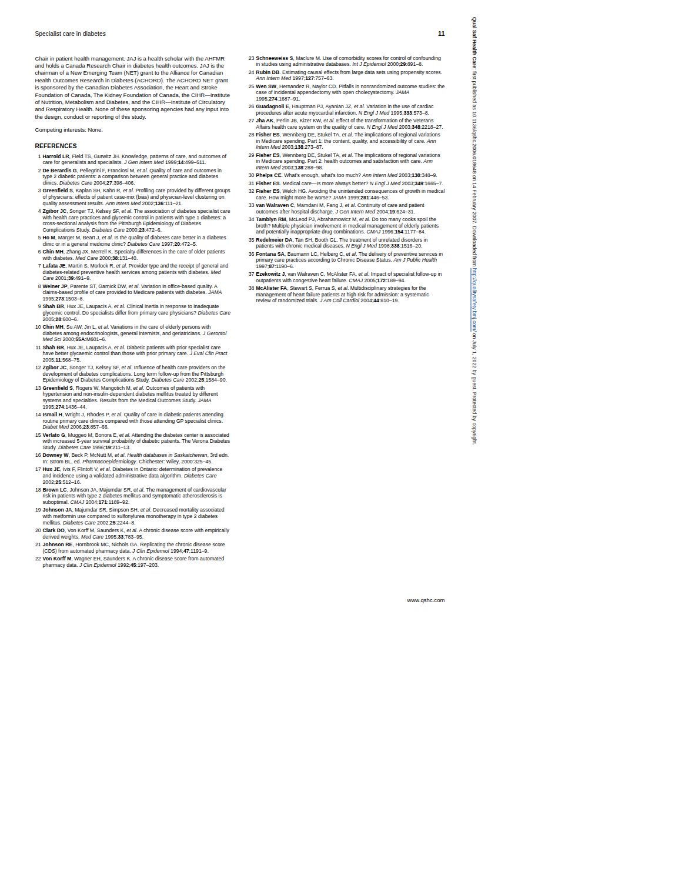Specialist care in diabetes
11
Chair in patient health management. JAJ is a health scholar with the AHFMR and holds a Canada Research Chair in diabetes health outcomes. JAJ is the chairman of a New Emerging Team (NET) grant to the Alliance for Canadian Health Outcomes Research in Diabetes (ACHORD). The ACHORD NET grant is sponsored by the Canadian Diabetes Association, the Heart and Stroke Foundation of Canada, The Kidney Foundation of Canada, the CIHR—Institute of Nutrition, Metabolism and Diabetes, and the CIHR—Institute of Circulatory and Respiratory Health. None of these sponsoring agencies had any input into the design, conduct or reporting of this study.
Competing interests: None.
References
Harrold LR, Field TS, Gurwitz JH. Knowledge, patterns of care, and outcomes of care for generalists and specialists. J Gen Intern Med 1999;14:499–511.
De Berardis G, Pellegrini F, Franciosi M, et al. Quality of care and outcomes in type 2 diabetic patients: a comparison between general practice and diabetes clinics. Diabetes Care 2004;27:398–406.
Greenfield S, Kaplan SH, Kahn R, et al. Profiling care provided by different groups of physicians: effects of patient case-mix (bias) and physician-level clustering on quality assessment results. Ann Intern Med 2002;136:111–21.
Zgibor JC, Songer TJ, Kelsey SF, et al. The association of diabetes specialist care with health care practices and glycemic control in patients with type 1 diabetes: a cross-sectional analysis from the Pittsburgh Epidemiology of Diabetes Complications Study. Diabetes Care 2000;23:472–6.
Ho M, Marger M, Beart J, et al. Is the quality of diabetes care better in a diabetes clinic or in a general medicine clinic? Diabetes Care 1997;20:472–5.
Chin MH, Zhang JX, Merrell K. Specialty differences in the care of older patients with diabetes. Med Care 2000;38:131–40.
Lafata JE, Martin S, Morlock R, et al. Provider type and the receipt of general and diabetes-related preventive health services among patients with diabetes. Med Care 2001;39:491–9.
Weiner JP, Parente ST, Garnick DW, et al. Variation in office-based quality. A claims-based profile of care provided to Medicare patients with diabetes. JAMA 1995;273:1503–8.
Shah BR, Hux JE, Laupacis A, et al. Clinical inertia in response to inadequate glycemic control. Do specialists differ from primary care physicians? Diabetes Care 2005;28:600–6.
Chin MH, Su AW, Jin L, et al. Variations in the care of elderly persons with diabetes among endocrinologists, general internists, and geriatricians. J Gerontol Med Sci 2000;55A:M601–6.
Shah BR, Hux JE, Laupacis A, et al. Diabetic patients with prior specialist care have better glycaemic control than those with prior primary care. J Eval Clin Pract 2005;11:568–75.
Zgibor JC, Songer TJ, Kelsey SF, et al. Influence of health care providers on the development of diabetes complications. Long term follow-up from the Pittsburgh Epidemiology of Diabetes Complications Study. Diabetes Care 2002;25:1584–90.
Greenfield S, Rogers W, Mangotich M, et al. Outcomes of patients with hypertension and non-insulin-dependent diabetes mellitus treated by different systems and specialties. Results from the Medical Outcomes Study. JAMA 1995;274:1436–44.
Ismail H, Wright J, Rhodes P, et al. Quality of care in diabetic patients attending routine primary care clinics compared with those attending GP specialist clinics. Diabet Med 2006;23:857–66.
Verlato G, Muggeo M, Bonora E, et al. Attending the diabetes center is associated with increased 5-year survival probability of diabetic patients. The Verona Diabetes Study. Diabetes Care 1996;19:211–13.
Downey W, Beck P, McNutt M, et al. Health databases in Saskatchewan, 3rd edn. In: Strom BL, ed. Pharmacoepidemiology. Chichester: Wiley, 2000:325–45.
Hux JE, Ivis F, Flintoft V, et al. Diabetes in Ontario: determination of prevalence and incidence using a validated administrative data algorithm. Diabetes Care 2002;25:512–16.
Brown LC, Johnson JA, Majumdar SR, et al. The management of cardiovascular risk in patients with type 2 diabetes mellitus and symptomatic atherosclerosis is suboptimal. CMAJ 2004;171:1189–92.
Johnson JA, Majumdar SR, Simpson SH, et al. Decreased mortality associated with metformin use compared to sulfonylurea monotherapy in type 2 diabetes mellitus. Diabetes Care 2002;25:2244–8.
Clark DO, Von Korff M, Saunders K, et al. A chronic disease score with empirically derived weights. Med Care 1995;33:783–95.
Johnson RE, Hornbrook MC, Nichols GA. Replicating the chronic disease score (CDS) from automated pharmacy data. J Clin Epidemiol 1994;47:1191–9.
Von Korff M, Wagner EH, Saunders K. A chronic disease score from automated pharmacy data. J Clin Epidemiol 1992;45:197–203.
Schneeweiss S, Maclure M. Use of comorbidity scores for control of confounding in studies using administrative databases. Int J Epidemiol 2000;29:891–8.
Rubin DB. Estimating causal effects from large data sets using propensity scores. Ann Intern Med 1997;127:757–63.
Wen SW, Hernandez R, Naylor CD. Pitfalls in nonrandomized outcome studies: the case of incidental appendectomy with open cholecystectomy. JAMA 1995;274:1687–91.
Guadagnoli E, Hauptman PJ, Ayanian JZ, et al. Variation in the use of cardiac procedures after acute myocardial infarction. N Engl J Med 1995;333:573–8.
Jha AK, Perlin JB, Kizer KW, et al. Effect of the transformation of the Veterans Affairs health care system on the quality of care. N Engl J Med 2003;348:2218–27.
Fisher ES, Wennberg DE, Stukel TA, et al. The implications of regional variations in Medicare spending. Part 1: the content, quality, and accessibility of care. Ann Intern Med 2003;138:273–87.
Fisher ES, Wennberg DE, Stukel TA, et al. The implications of regional variations in Medicare spending. Part 2: health outcomes and satisfaction with care. Ann Intern Med 2003;138:288–98.
Phelps CE. What’s enough, what’s too much? Ann Intern Med 2003;138:348–9.
Fisher ES. Medical care—Is more always better? N Engl J Med 2003;349:1665–7.
Fisher ES, Welch HG. Avoiding the unintended consequences of growth in medical care. How might more be worse? JAMA 1999;281:446–53.
van Walraven C, Mamdani M, Fang J, et al. Continuity of care and patient outcomes after hospital discharge. J Gen Intern Med 2004;19:624–31.
Tamblyn RM, McLeod PJ, Abrahamowicz M, et al. Do too many cooks spoil the broth? Multiple physician involvement in medical management of elderly patients and potentially inappropriate drug combinations. CMAJ 1996;154:1177–84.
Redelmeier DA, Tan SH, Booth GL. The treatment of unrelated disorders in patients with chronic medical diseases. N Engl J Med 1998;338:1516–20.
Fontana SA, Baumann LC, Helberg C, et al. The delivery of preventive services in primary care practices according to Chronic Disease Status. Am J Public Health 1997;87:1190–6.
Ezekowitz J, van Walraven C, McAlister FA, et al. Impact of specialist follow-up in outpatients with congestive heart failure. CMAJ 2005;172:189–94.
McAlister FA, Stewart S, Ferrua S, et al. Multidisciplinary strategies for the management of heart failure patients at high risk for admission: a systematic review of randomized trials. J Am Coll Cardiol 2004;44:810–19.
www.qshc.com
Qual Saf Health Care: first published as 10.1136/qshc.2006.018648 on 14 February 2007. Downloaded from http://qualitysafety.bmj.com/ on July 1, 2022 by guest. Protected by copyright.